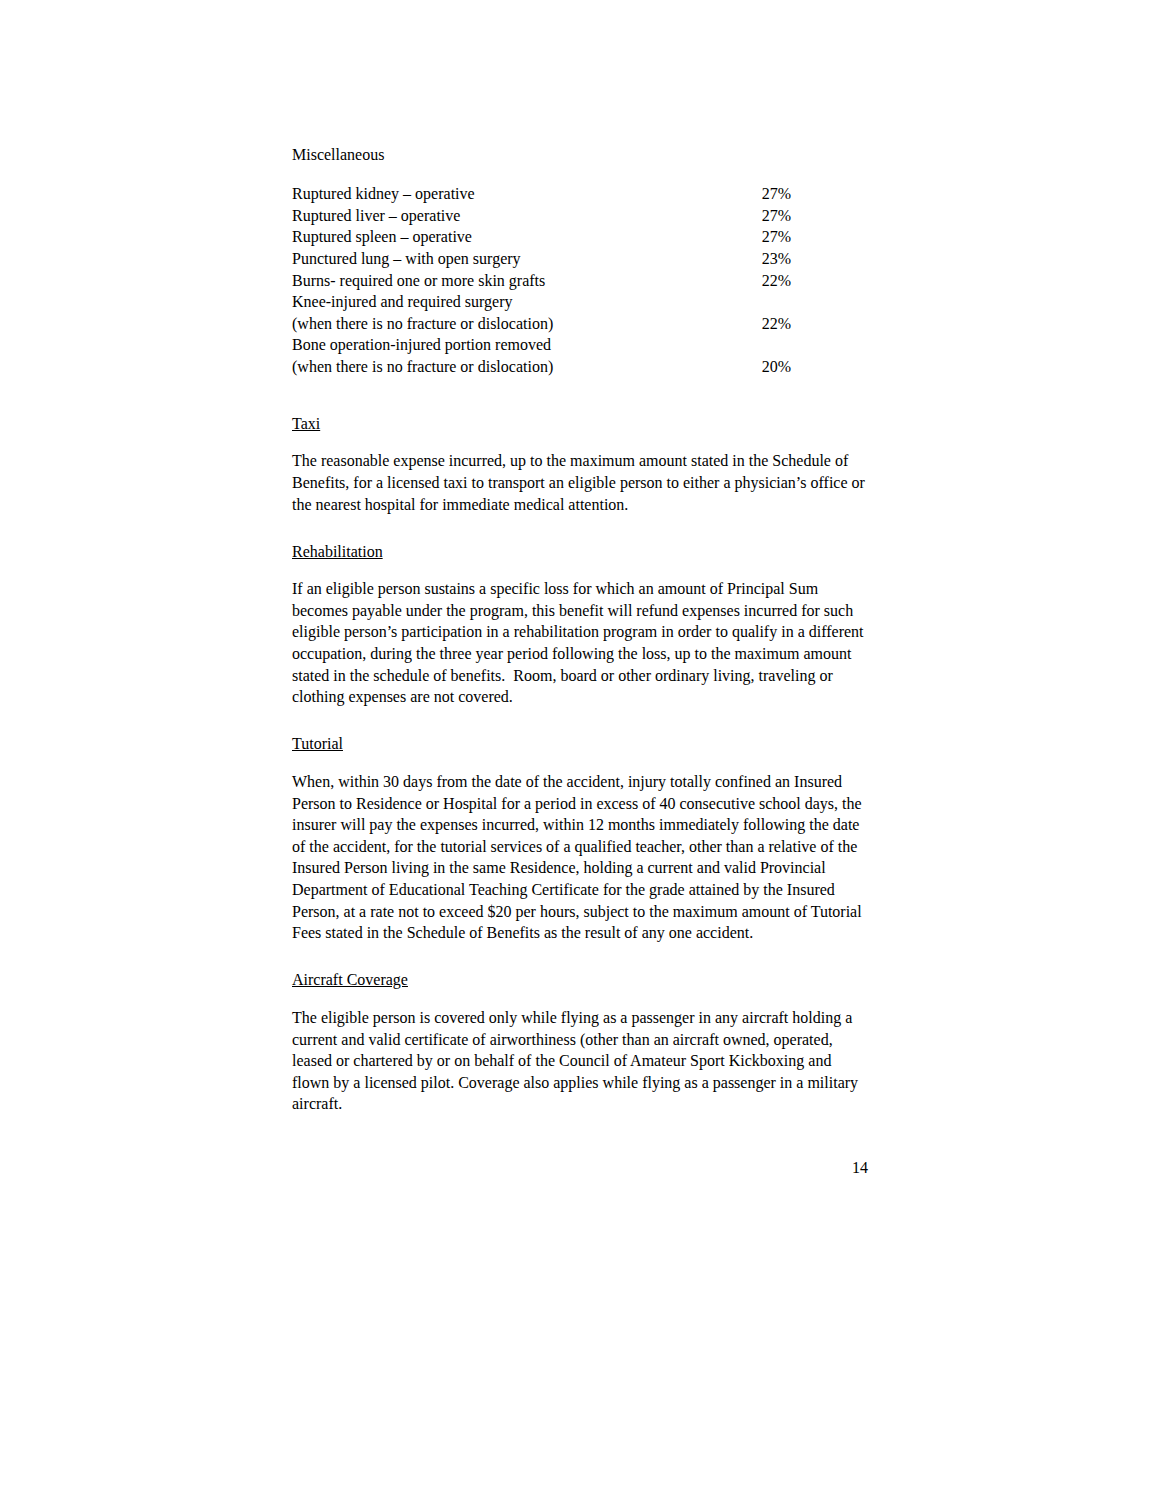Miscellaneous
| Ruptured kidney – operative | 27% |
| Ruptured liver – operative | 27% |
| Ruptured spleen – operative | 27% |
| Punctured lung – with open surgery | 23% |
| Burns- required one or more skin grafts | 22% |
| Knee-injured and required surgery | |
| (when there is no fracture or dislocation) | 22% |
| Bone operation-injured portion removed | |
| (when there is no fracture or dislocation) | 20% |
Taxi
The reasonable expense incurred, up to the maximum amount stated in the Schedule of Benefits, for a licensed taxi to transport an eligible person to either a physician’s office or the nearest hospital for immediate medical attention.
Rehabilitation
If an eligible person sustains a specific loss for which an amount of Principal Sum becomes payable under the program, this benefit will refund expenses incurred for such eligible person’s participation in a rehabilitation program in order to qualify in a different occupation, during the three year period following the loss, up to the maximum amount stated in the schedule of benefits. Room, board or other ordinary living, traveling or clothing expenses are not covered.
Tutorial
When, within 30 days from the date of the accident, injury totally confined an Insured Person to Residence or Hospital for a period in excess of 40 consecutive school days, the insurer will pay the expenses incurred, within 12 months immediately following the date of the accident, for the tutorial services of a qualified teacher, other than a relative of the Insured Person living in the same Residence, holding a current and valid Provincial Department of Educational Teaching Certificate for the grade attained by the Insured Person, at a rate not to exceed $20 per hours, subject to the maximum amount of Tutorial Fees stated in the Schedule of Benefits as the result of any one accident.
Aircraft Coverage
The eligible person is covered only while flying as a passenger in any aircraft holding a current and valid certificate of airworthiness (other than an aircraft owned, operated, leased or chartered by or on behalf of the Council of Amateur Sport Kickboxing and flown by a licensed pilot. Coverage also applies while flying as a passenger in a military aircraft.
14